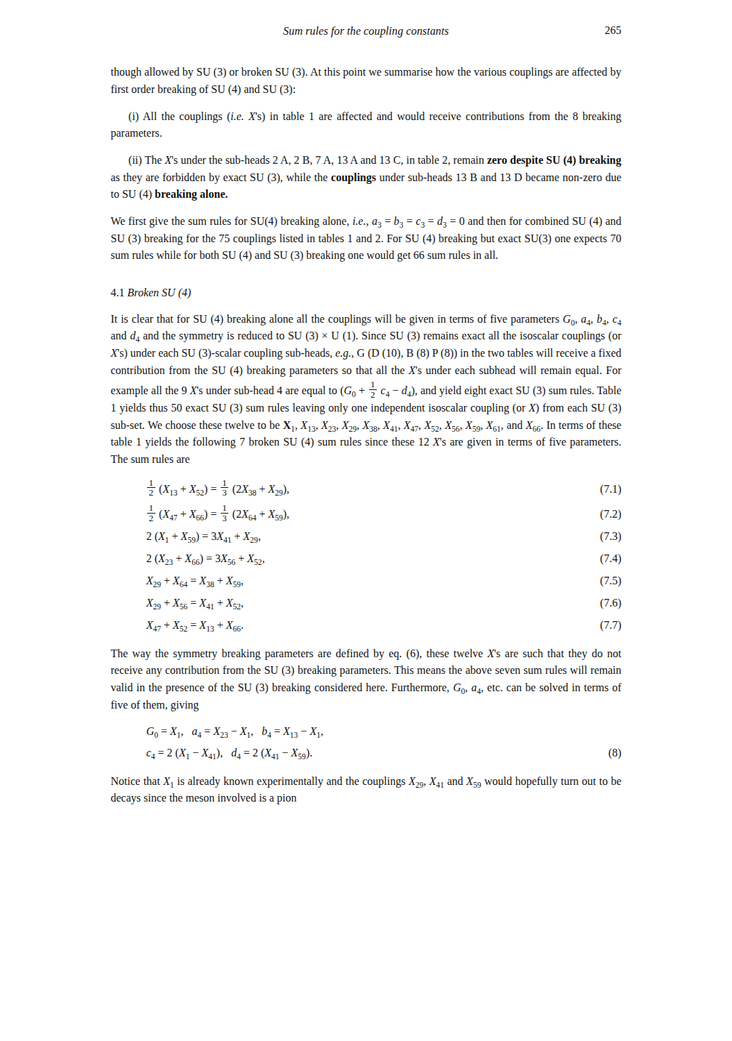Sum rules for the coupling constants 265
though allowed by SU (3) or broken SU (3). At this point we summarise how the various couplings are affected by first order breaking of SU (4) and SU (3):
(i) All the couplings (i.e. X's) in table 1 are affected and would receive contributions from the 8 breaking parameters.
(ii) The X's under the sub-heads 2 A, 2 B, 7 A, 13 A and 13 C, in table 2, remain zero despite SU (4) breaking as they are forbidden by exact SU (3), while the couplings under sub-heads 13 B and 13 D became non-zero due to SU (4) breaking alone.
We first give the sum rules for SU(4) breaking alone, i.e., a3 = b3 = c3 = d3 = 0 and then for combined SU (4) and SU (3) breaking for the 75 couplings listed in tables 1 and 2. For SU (4) breaking but exact SU(3) one expects 70 sum rules while for both SU (4) and SU (3) breaking one would get 66 sum rules in all.
4.1 Broken SU (4)
It is clear that for SU (4) breaking alone all the couplings will be given in terms of five parameters G0, a4, b4, c4 and d4 and the symmetry is reduced to SU (3) × U (1). Since SU (3) remains exact all the isoscalar couplings (or X's) under each SU (3)-scalar coupling sub-heads, e.g., G (D (10), B (8) P (8)) in the two tables will receive a fixed contribution from the SU (4) breaking parameters so that all the X's under each subhead will remain equal. For example all the 9 X's under sub-head 4 are equal to (G0 + 12 c4 − d4), and yield eight exact SU (3) sum rules. Table 1 yields thus 50 exact SU (3) sum rules leaving only one independent isoscalar coupling (or X) from each SU (3) sub-set. We choose these twelve to be X1, X13, X23, X29, X38, X41, X47, X52, X56, X59, X61, and X66. In terms of these table 1 yields the following 7 broken SU (4) sum rules since these 12 X's are given in terms of five parameters. The sum rules are
12 (X13 + X52) = 13 (2X38 + X29), (7.1)
12 (X47 + X66) = 13 (2X64 + X59), (7.2)
2 (X1 + X59) = 3X41 + X29, (7.3)
2 (X23 + X66) = 3X56 + X52, (7.4)
X29 + X64 = X38 + X59, (7.5)
X29 + X56 = X41 + X52, (7.6)
X47 + X52 = X13 + X66. (7.7)
The way the symmetry breaking parameters are defined by eq. (6), these twelve X's are such that they do not receive any contribution from the SU (3) breaking parameters. This means the above seven sum rules will remain valid in the presence of the SU (3) breaking considered here. Furthermore, G0, a4, etc. can be solved in terms of five of them, giving
G0 = X1, a4 = X23 − X1, b4 = X13 − X1,
c4 = 2 (X1 − X41), d4 = 2 (X41 − X59). (8)
Notice that X1 is already known experimentally and the couplings X29, X41 and X59 would hopefully turn out to be decays since the meson involved is a pion